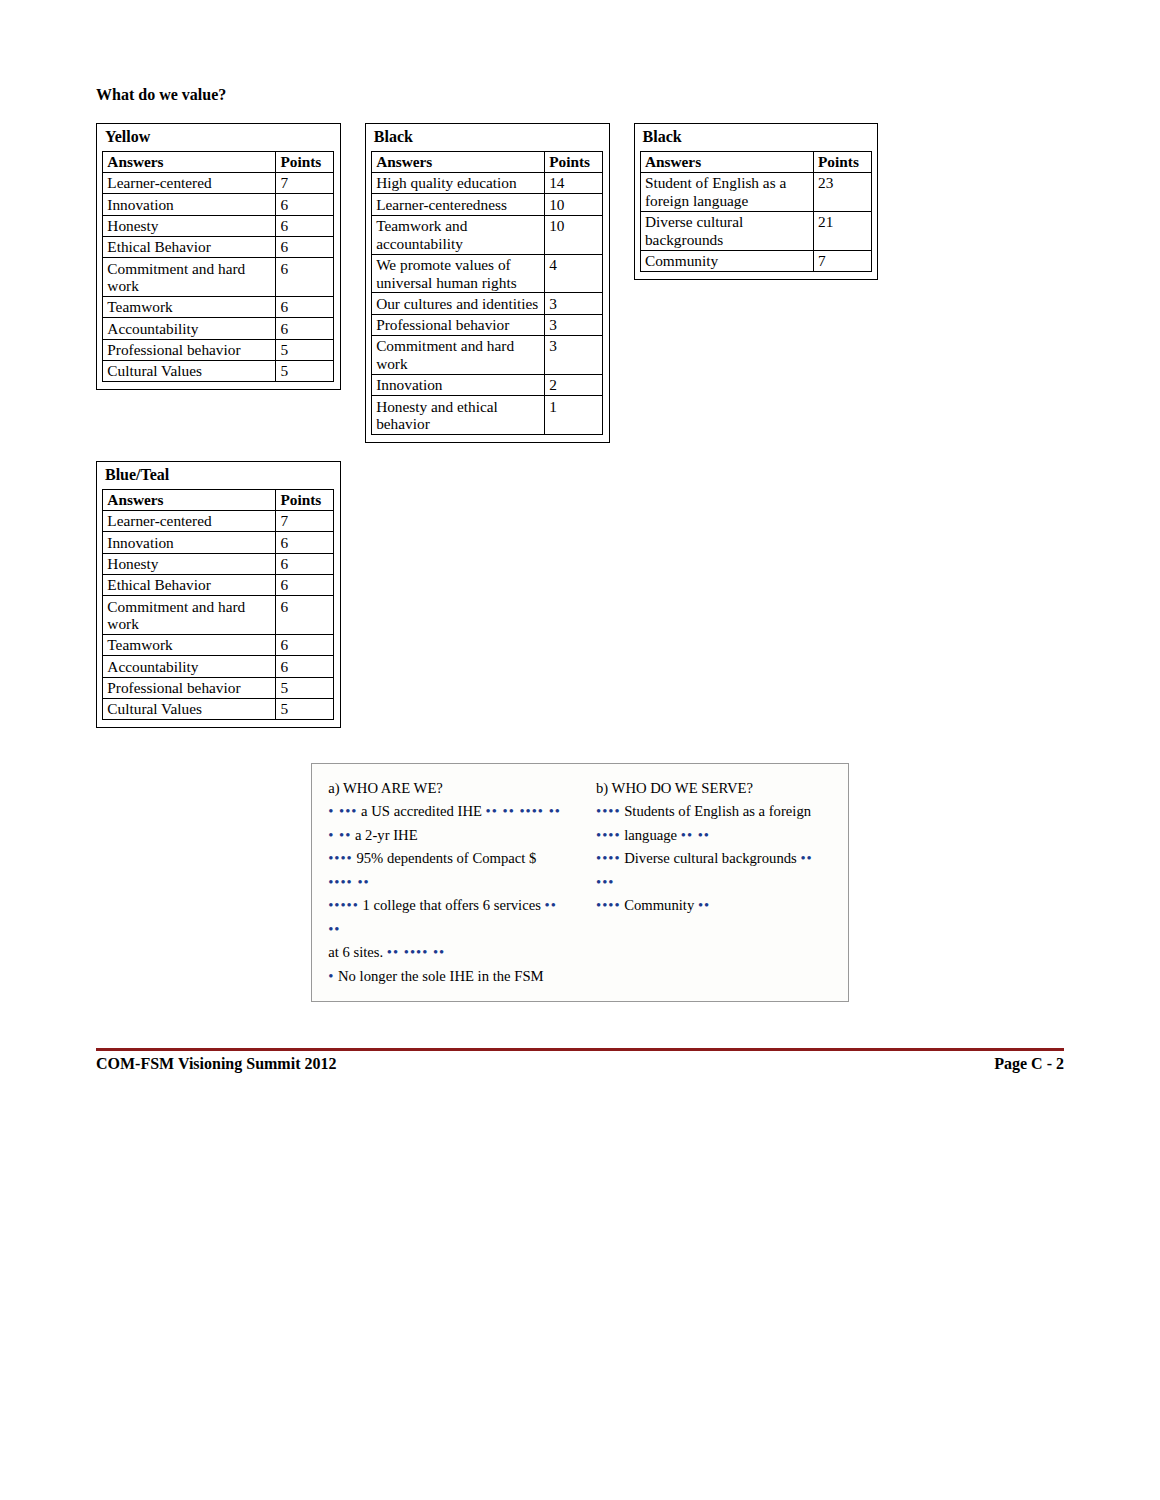What do we value?
Yellow
| Answers | Points |
| --- | --- |
| Learner-centered | 7 |
| Innovation | 6 |
| Honesty | 6 |
| Ethical Behavior | 6 |
| Commitment and hard work | 6 |
| Teamwork | 6 |
| Accountability | 6 |
| Professional behavior | 5 |
| Cultural Values | 5 |
Black
| Answers | Points |
| --- | --- |
| High quality education | 14 |
| Learner-centeredness | 10 |
| Teamwork and accountability | 10 |
| We promote values of universal human rights | 4 |
| Our cultures and identities | 3 |
| Professional behavior | 3 |
| Commitment and hard work | 3 |
| Innovation | 2 |
| Honesty and ethical behavior | 1 |
Black
| Answers | Points |
| --- | --- |
| Student of English as a foreign language | 23 |
| Diverse cultural backgrounds | 21 |
| Community | 7 |
Blue/Teal
| Answers | Points |
| --- | --- |
| Learner-centered | 7 |
| Innovation | 6 |
| Honesty | 6 |
| Ethical Behavior | 6 |
| Commitment and hard work | 6 |
| Teamwork | 6 |
| Accountability | 6 |
| Professional behavior | 5 |
| Cultural Values | 5 |
a) WHO ARE WE?
• ••• a US accredited IHE •• •• •••• ••
• •• a 2-yr IHE
•••• 95% dependents of Compact $ •••• ••
••••• 1 college that offers 6 services •• ••
at 6 sites. •• •••• ••
• No longer the sole IHE in the FSM
b) WHO DO WE SERVE?
•••• Students of English as a foreign
•••• language •• ••
•••• Diverse cultural backgrounds ••
•••
•••• Community ••
COM-FSM Visioning Summit 2012 Page C - 2